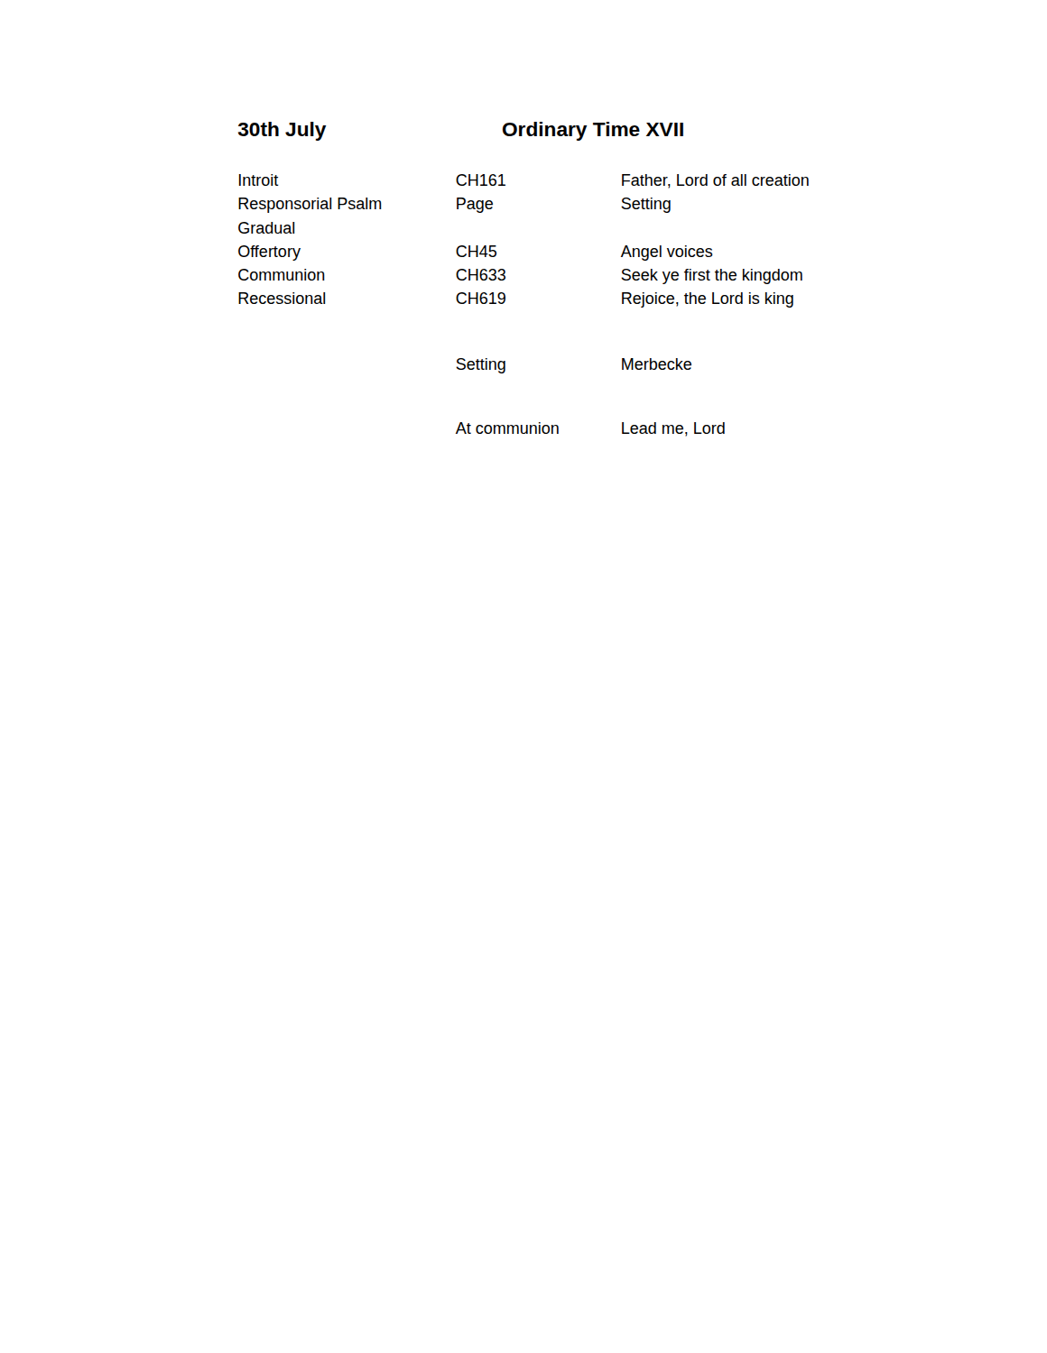30th July Ordinary Time XVII
| Introit | CH161 | Father, Lord of all creation |
| Responsorial Psalm | Page | Setting |
| Gradual | | |
| Offertory | CH45 | Angel voices |
| Communion | CH633 | Seek ye first the kingdom |
| Recessional | CH619 | Rejoice, the Lord is king |
| | Setting | Merbecke |
| | At communion | Lead me, Lord |